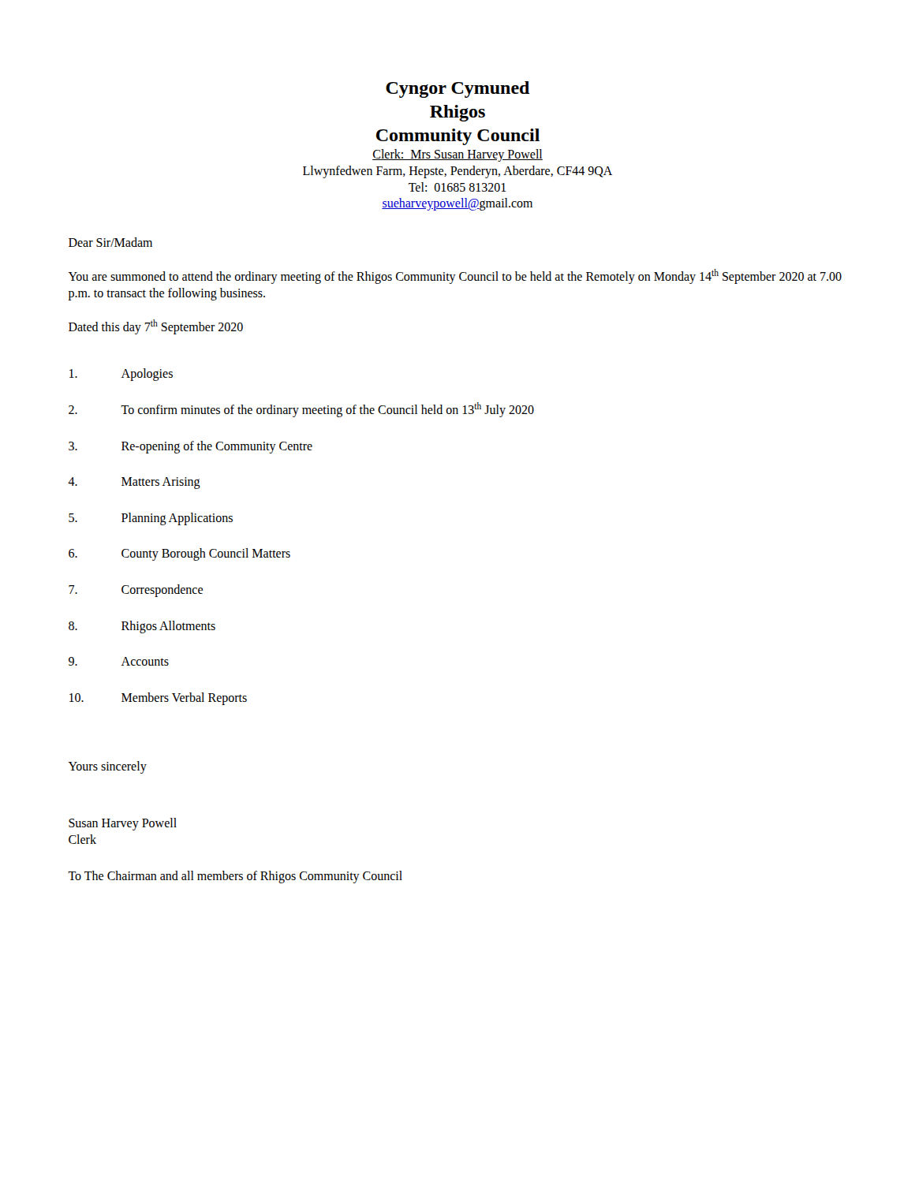Cyngor Cymuned
Rhigos
Community Council
Clerk: Mrs Susan Harvey Powell
Llwynfedwen Farm, Hepste, Penderyn, Aberdare, CF44 9QA
Tel: 01685 813201
sueharveypowell@gmail.com
Dear Sir/Madam
You are summoned to attend the ordinary meeting of the Rhigos Community Council to be held at the Remotely on Monday 14th September 2020 at 7.00 p.m. to transact the following business.
Dated this day 7th September 2020
| 1. | Apologies |
| 2. | To confirm minutes of the ordinary meeting of the Council held on 13 th July 2020 |
| 3. | Re-opening of the Community Centre |
| 4. | Matters Arising |
| 5. | Planning Applications |
| 6. | County Borough Council Matters |
| 7. | Correspondence |
| 8. | Rhigos Allotments |
| 9. | Accounts |
| 10. | Members Verbal Reports |
Yours sincerely
Susan Harvey Powell
Clerk
To The Chairman and all members of Rhigos Community Council